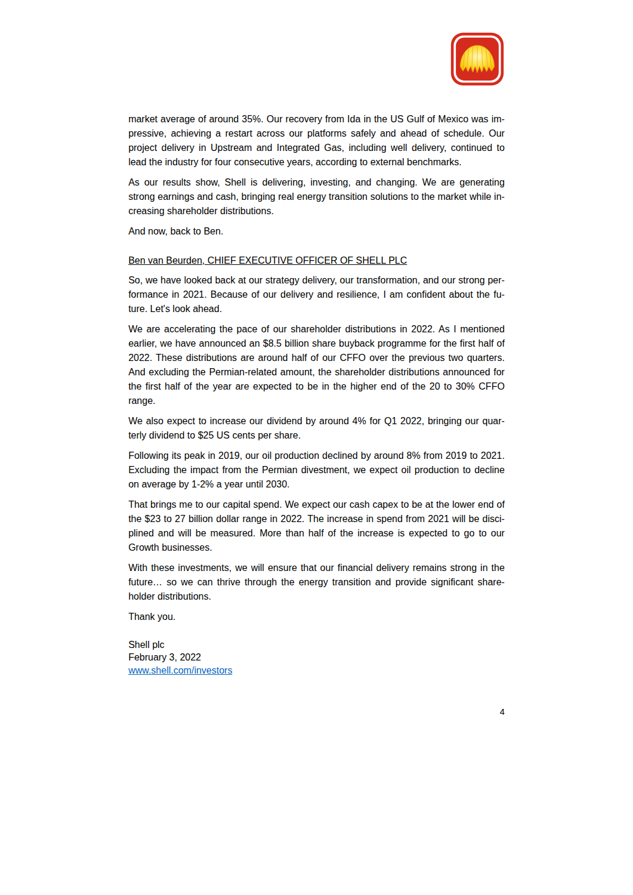market average of around 35%. Our recovery from Ida in the US Gulf of Mexico was impressive, achieving a restart across our platforms safely and ahead of schedule. Our project delivery in Upstream and Integrated Gas, including well delivery, continued to lead the industry for four consecutive years, according to external benchmarks.
As our results show, Shell is delivering, investing, and changing. We are generating strong earnings and cash, bringing real energy transition solutions to the market while increasing shareholder distributions.
And now, back to Ben.
Ben van Beurden, CHIEF EXECUTIVE OFFICER OF SHELL PLC
So, we have looked back at our strategy delivery, our transformation, and our strong performance in 2021. Because of our delivery and resilience, I am confident about the future. Let's look ahead.
We are accelerating the pace of our shareholder distributions in 2022. As I mentioned earlier, we have announced an $8.5 billion share buyback programme for the first half of 2022. These distributions are around half of our CFFO over the previous two quarters. And excluding the Permian-related amount, the shareholder distributions announced for the first half of the year are expected to be in the higher end of the 20 to 30% CFFO range.
We also expect to increase our dividend by around 4% for Q1 2022, bringing our quarterly dividend to $25 US cents per share.
Following its peak in 2019, our oil production declined by around 8% from 2019 to 2021. Excluding the impact from the Permian divestment, we expect oil production to decline on average by 1-2% a year until 2030.
That brings me to our capital spend. We expect our cash capex to be at the lower end of the $23 to 27 billion dollar range in 2022. The increase in spend from 2021 will be disciplined and will be measured. More than half of the increase is expected to go to our Growth businesses.
With these investments, we will ensure that our financial delivery remains strong in the future… so we can thrive through the energy transition and provide significant shareholder distributions.
Thank you.
Shell plc
February 3, 2022
www.shell.com/investors
4